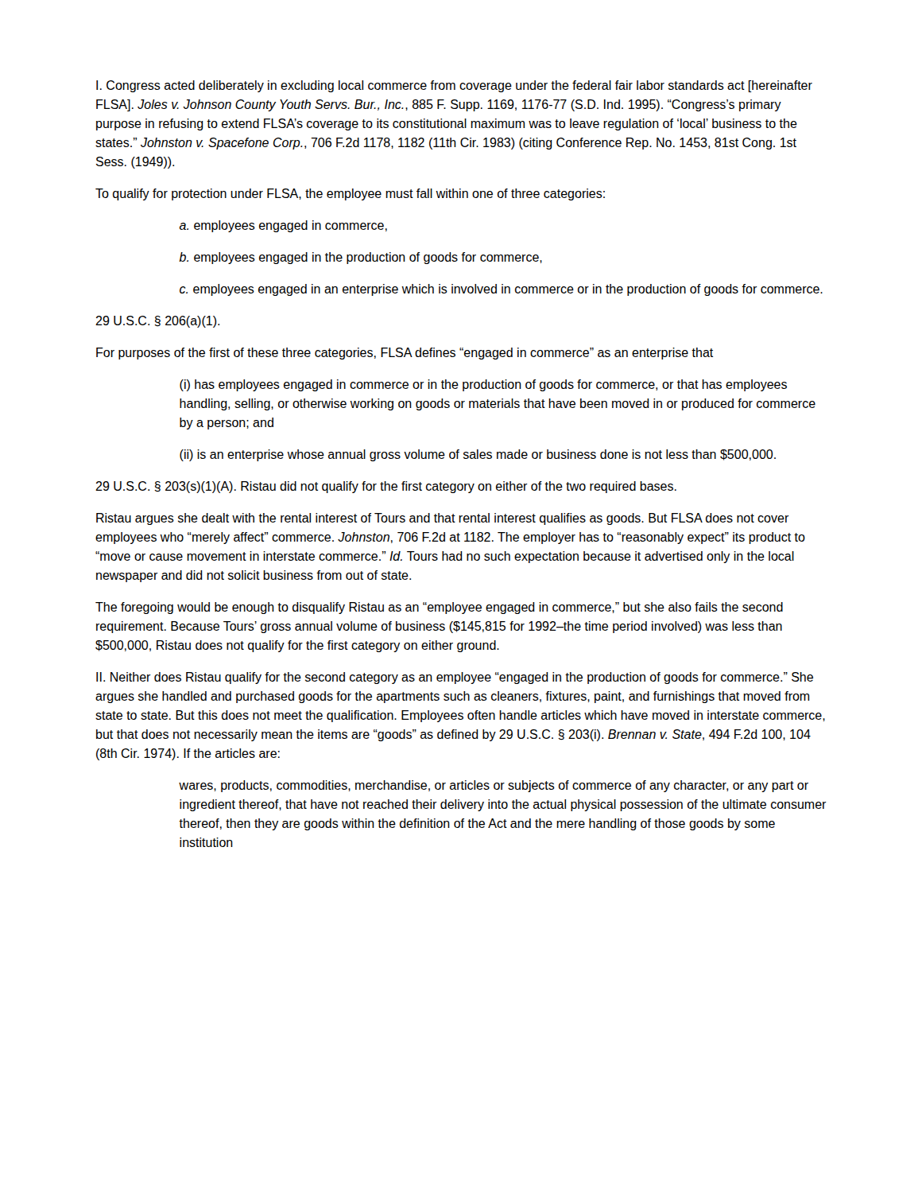I. Congress acted deliberately in excluding local commerce from coverage under the federal fair labor standards act [hereinafter FLSA]. Joles v. Johnson County Youth Servs. Bur., Inc., 885 F. Supp. 1169, 1176-77 (S.D. Ind. 1995). “Congress’s primary purpose in refusing to extend FLSA’s coverage to its constitutional maximum was to leave regulation of ‘local’ business to the states.” Johnston v. Spacefone Corp., 706 F.2d 1178, 1182 (11th Cir. 1983) (citing Conference Rep. No. 1453, 81st Cong. 1st Sess. (1949)).
To qualify for protection under FLSA, the employee must fall within one of three categories:
a. employees engaged in commerce,
b. employees engaged in the production of goods for commerce,
c. employees engaged in an enterprise which is involved in commerce or in the production of goods for commerce.
29 U.S.C. § 206(a)(1).
For purposes of the first of these three categories, FLSA defines “engaged in commerce” as an enterprise that
(i) has employees engaged in commerce or in the production of goods for commerce, or that has employees handling, selling, or otherwise working on goods or materials that have been moved in or produced for commerce by a person; and
(ii) is an enterprise whose annual gross volume of sales made or business done is not less than $500,000.
29 U.S.C. § 203(s)(1)(A). Ristau did not qualify for the first category on either of the two required bases.
Ristau argues she dealt with the rental interest of Tours and that rental interest qualifies as goods. But FLSA does not cover employees who “merely affect” commerce. Johnston, 706 F.2d at 1182. The employer has to “reasonably expect” its product to “move or cause movement in interstate commerce.” Id. Tours had no such expectation because it advertised only in the local newspaper and did not solicit business from out of state.
The foregoing would be enough to disqualify Ristau as an “employee engaged in commerce,” but she also fails the second requirement. Because Tours’ gross annual volume of business ($145,815 for 1992–the time period involved) was less than $500,000, Ristau does not qualify for the first category on either ground.
II. Neither does Ristau qualify for the second category as an employee “engaged in the production of goods for commerce.” She argues she handled and purchased goods for the apartments such as cleaners, fixtures, paint, and furnishings that moved from state to state. But this does not meet the qualification. Employees often handle articles which have moved in interstate commerce, but that does not necessarily mean the items are “goods” as defined by 29 U.S.C. § 203(i). Brennan v. State, 494 F.2d 100, 104 (8th Cir. 1974). If the articles are:
wares, products, commodities, merchandise, or articles or subjects of commerce of any character, or any part or ingredient thereof, that have not reached their delivery into the actual physical possession of the ultimate consumer thereof, then they are goods within the definition of the Act and the mere handling of those goods by some institution